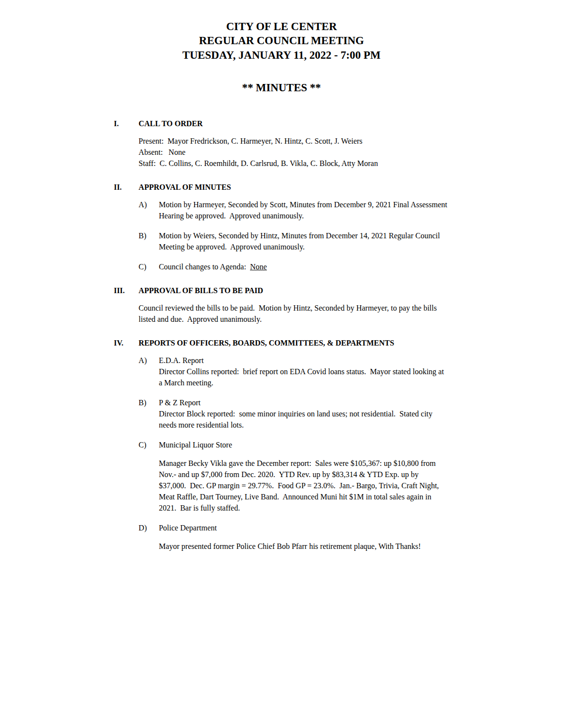CITY OF LE CENTER
REGULAR COUNCIL MEETING
TUESDAY, JANUARY 11, 2022 - 7:00 PM
** MINUTES **
I. CALL TO ORDER
Present: Mayor Fredrickson, C. Harmeyer, N. Hintz, C. Scott, J. Weiers
Absent: None
Staff: C. Collins, C. Roemhildt, D. Carlsrud, B. Vikla, C. Block, Atty Moran
II. APPROVAL OF MINUTES
A) Motion by Harmeyer, Seconded by Scott, Minutes from December 9, 2021 Final Assessment Hearing be approved. Approved unanimously.
B) Motion by Weiers, Seconded by Hintz, Minutes from December 14, 2021 Regular Council Meeting be approved. Approved unanimously.
C) Council changes to Agenda: None
III. APPROVAL OF BILLS TO BE PAID
Council reviewed the bills to be paid. Motion by Hintz, Seconded by Harmeyer, to pay the bills listed and due. Approved unanimously.
IV. REPORTS OF OFFICERS, BOARDS, COMMITTEES, & DEPARTMENTS
A) E.D.A. Report
Director Collins reported: brief report on EDA Covid loans status. Mayor stated looking at a March meeting.
B) P & Z Report
Director Block reported: some minor inquiries on land uses; not residential. Stated city needs more residential lots.
C) Municipal Liquor Store
Manager Becky Vikla gave the December report: Sales were $105,367: up $10,800 from Nov.- and up $7,000 from Dec. 2020. YTD Rev. up by $83,314 & YTD Exp. up by $37,000. Dec. GP margin = 29.77%. Food GP = 23.0%. Jan.- Bargo, Trivia, Craft Night, Meat Raffle, Dart Tourney, Live Band. Announced Muni hit $1M in total sales again in 2021. Bar is fully staffed.
D) Police Department
Mayor presented former Police Chief Bob Pfarr his retirement plaque, With Thanks!